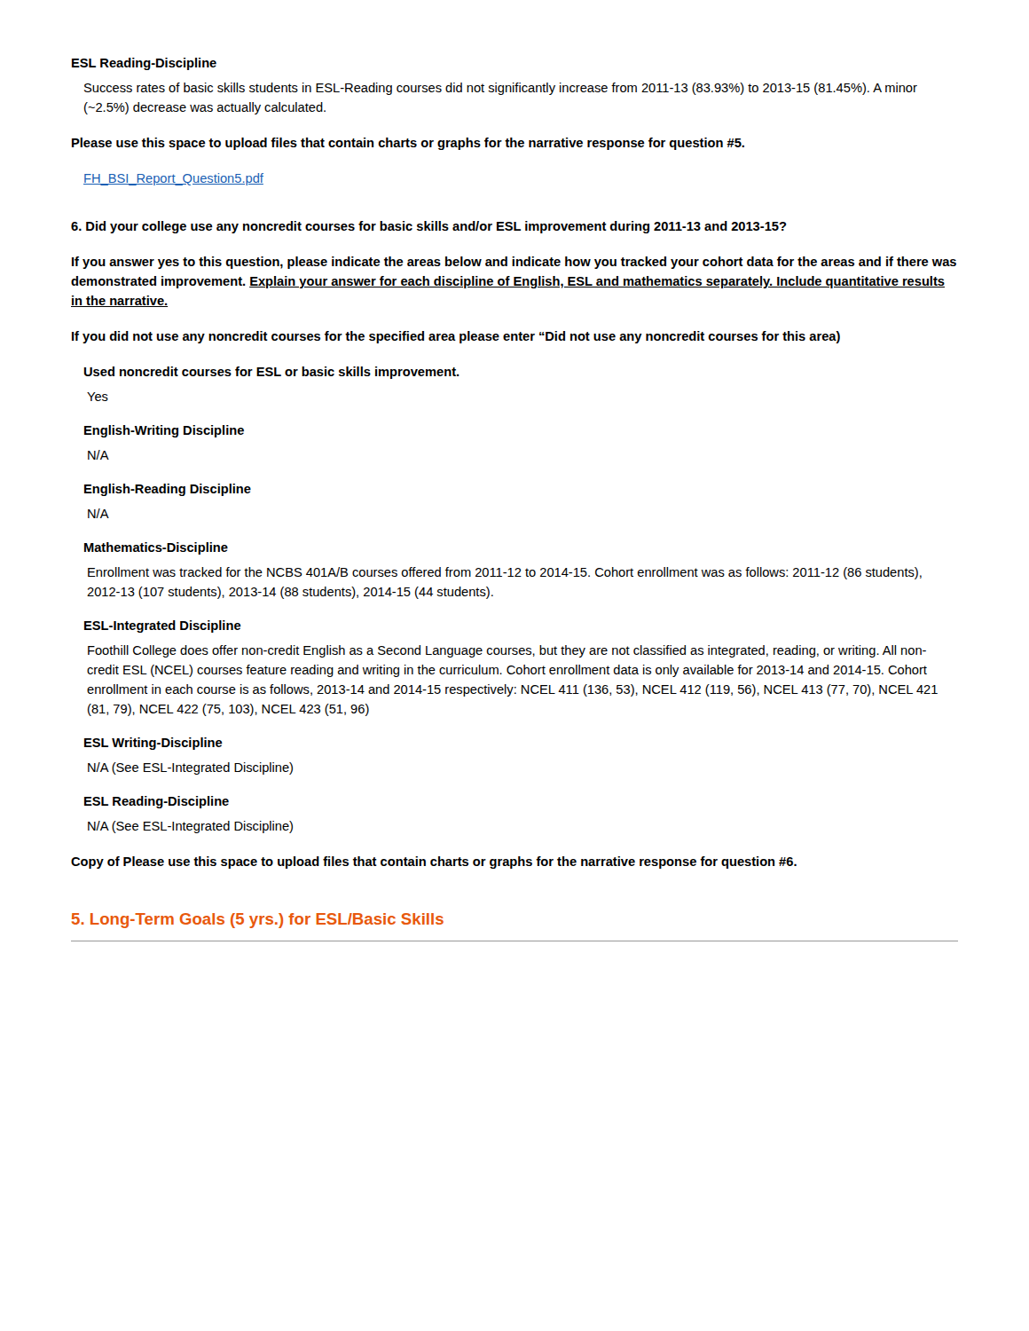ESL Reading-Discipline
Success rates of basic skills students in ESL-Reading courses did not significantly increase from 2011-13 (83.93%) to 2013-15 (81.45%). A minor (~2.5%) decrease was actually calculated.
Please use this space to upload files that contain charts or graphs for the narrative response for question #5.
FH_BSI_Report_Question5.pdf
6. Did your college use any noncredit courses for basic skills and/or ESL improvement during 2011-13 and 2013-15?
If you answer yes to this question, please indicate the areas below and indicate how you tracked your cohort data for the areas and if there was demonstrated improvement. Explain your answer for each discipline of English, ESL and mathematics separately. Include quantitative results in the narrative.
If you did not use any noncredit courses for the specified area please enter “Did not use any noncredit courses for this area)
Used noncredit courses for ESL or basic skills improvement.
Yes
English-Writing Discipline
N/A
English-Reading Discipline
N/A
Mathematics-Discipline
Enrollment was tracked for the NCBS 401A/B courses offered from 2011-12 to 2014-15. Cohort enrollment was as follows: 2011-12 (86 students), 2012-13 (107 students), 2013-14 (88 students), 2014-15 (44 students).
ESL-Integrated Discipline
Foothill College does offer non-credit English as a Second Language courses, but they are not classified as integrated, reading, or writing. All non-credit ESL (NCEL) courses feature reading and writing in the curriculum. Cohort enrollment data is only available for 2013-14 and 2014-15. Cohort enrollment in each course is as follows, 2013-14 and 2014-15 respectively: NCEL 411 (136, 53), NCEL 412 (119, 56), NCEL 413 (77, 70), NCEL 421 (81, 79), NCEL 422 (75, 103), NCEL 423 (51, 96)
ESL Writing-Discipline
N/A (See ESL-Integrated Discipline)
ESL Reading-Discipline
N/A (See ESL-Integrated Discipline)
Copy of Please use this space to upload files that contain charts or graphs for the narrative response for question #6.
5. Long-Term Goals (5 yrs.) for ESL/Basic Skills